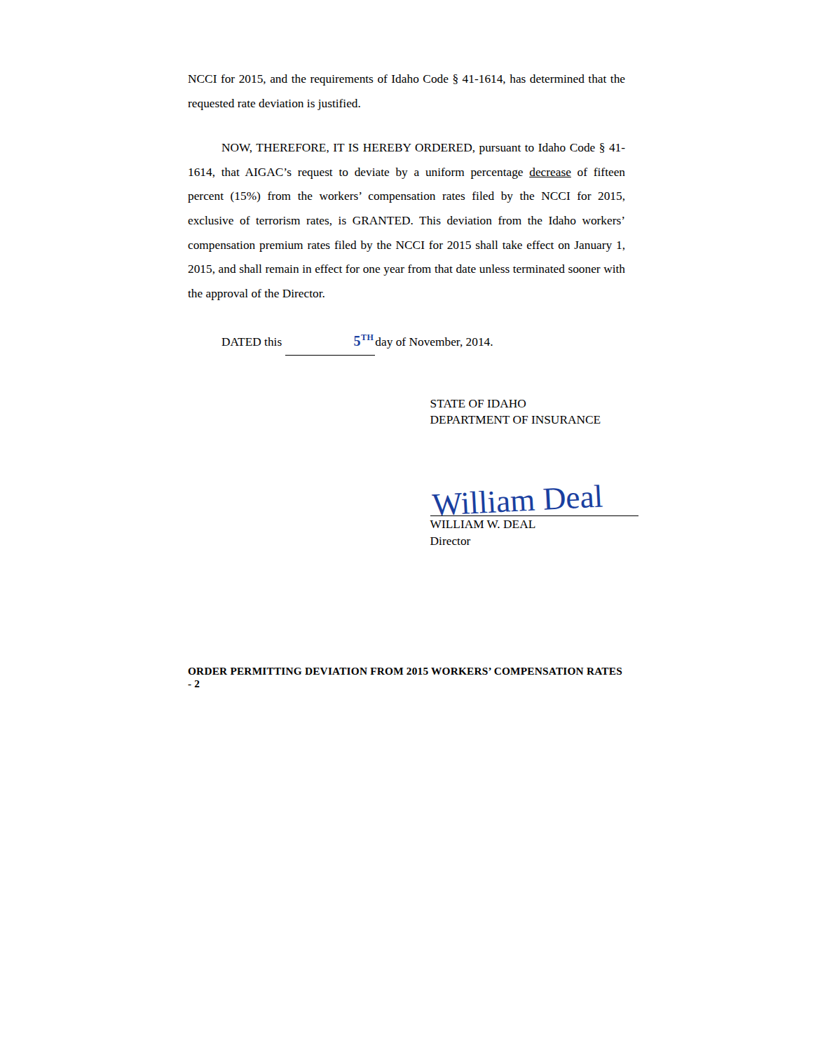NCCI for 2015, and the requirements of Idaho Code § 41-1614, has determined that the requested rate deviation is justified.
NOW, THEREFORE, IT IS HEREBY ORDERED, pursuant to Idaho Code § 41-1614, that AIGAC’s request to deviate by a uniform percentage decrease of fifteen percent (15%) from the workers’ compensation rates filed by the NCCI for 2015, exclusive of terrorism rates, is GRANTED. This deviation from the Idaho workers’ compensation premium rates filed by the NCCI for 2015 shall take effect on January 1, 2015, and shall remain in effect for one year from that date unless terminated sooner with the approval of the Director.
DATED this 5THday of November, 2014.
STATE OF IDAHO
DEPARTMENT OF INSURANCE
William Deal
WILLIAM W. DEAL
Director
ORDER PERMITTING DEVIATION FROM 2015 WORKERS’ COMPENSATION RATES - 2